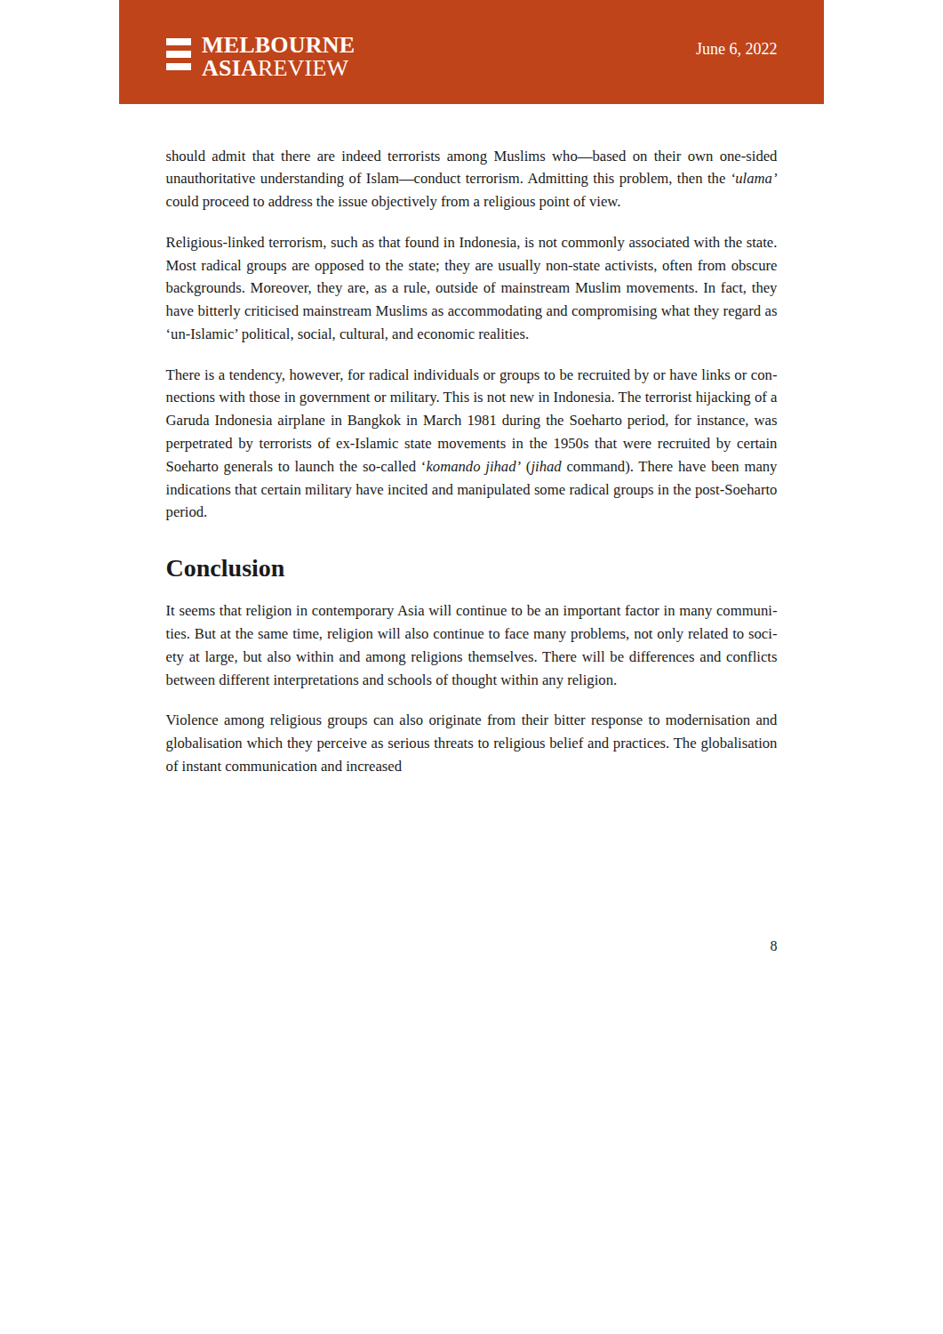Melbourne AsiaReview
June 6, 2022
should admit that there are indeed terrorists among Muslims who—based on their own one-sided unauthoritative understanding of Islam—conduct terrorism. Admitting this problem, then the ‘ulama’ could proceed to address the issue objectively from a religious point of view.
Religious-linked terrorism, such as that found in Indonesia, is not commonly associated with the state. Most radical groups are opposed to the state; they are usually non-state activists, often from obscure backgrounds. Moreover, they are, as a rule, outside of mainstream Muslim movements. In fact, they have bitterly criticised mainstream Muslims as accommodating and compromising what they regard as ‘un-Islamic’ political, social, cultural, and economic realities.
There is a tendency, however, for radical individuals or groups to be recruited by or have links or connections with those in government or military. This is not new in Indonesia. The terrorist hijacking of a Garuda Indonesia airplane in Bangkok in March 1981 during the Soeharto period, for instance, was perpetrated by terrorists of ex-Islamic state movements in the 1950s that were recruited by certain Soeharto generals to launch the so-called ‘komando jihad’ (jihad command). There have been many indications that certain military have incited and manipulated some radical groups in the post-Soeharto period.
Conclusion
It seems that religion in contemporary Asia will continue to be an important factor in many communities. But at the same time, religion will also continue to face many problems, not only related to society at large, but also within and among religions themselves. There will be differences and conflicts between different interpretations and schools of thought within any religion.
Violence among religious groups can also originate from their bitter response to modernisation and globalisation which they perceive as serious threats to religious belief and practices. The globalisation of instant communication and increased
8